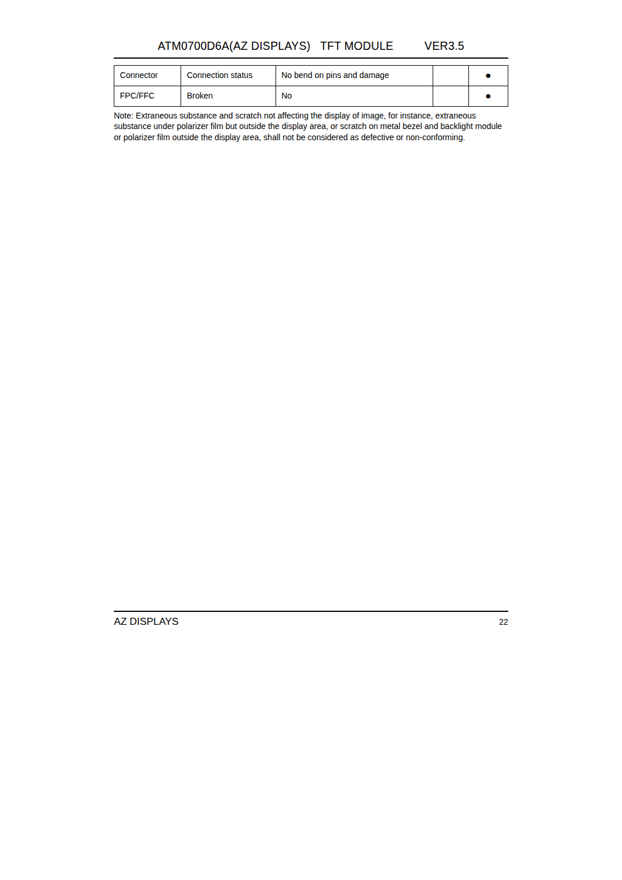ATM0700D6A(AZ DISPLAYS) TFT MODULE VER3.5
| Connector | Connection status | No bend on pins and damage | | ● |
| FPC/FFC | Broken | No | | ● |
Note: Extraneous substance and scratch not affecting the display of image, for instance, extraneous substance under polarizer film but outside the display area, or scratch on metal bezel and backlight module or polarizer film outside the display area, shall not be considered as defective or non-conforming.
AZ DISPLAYS 22